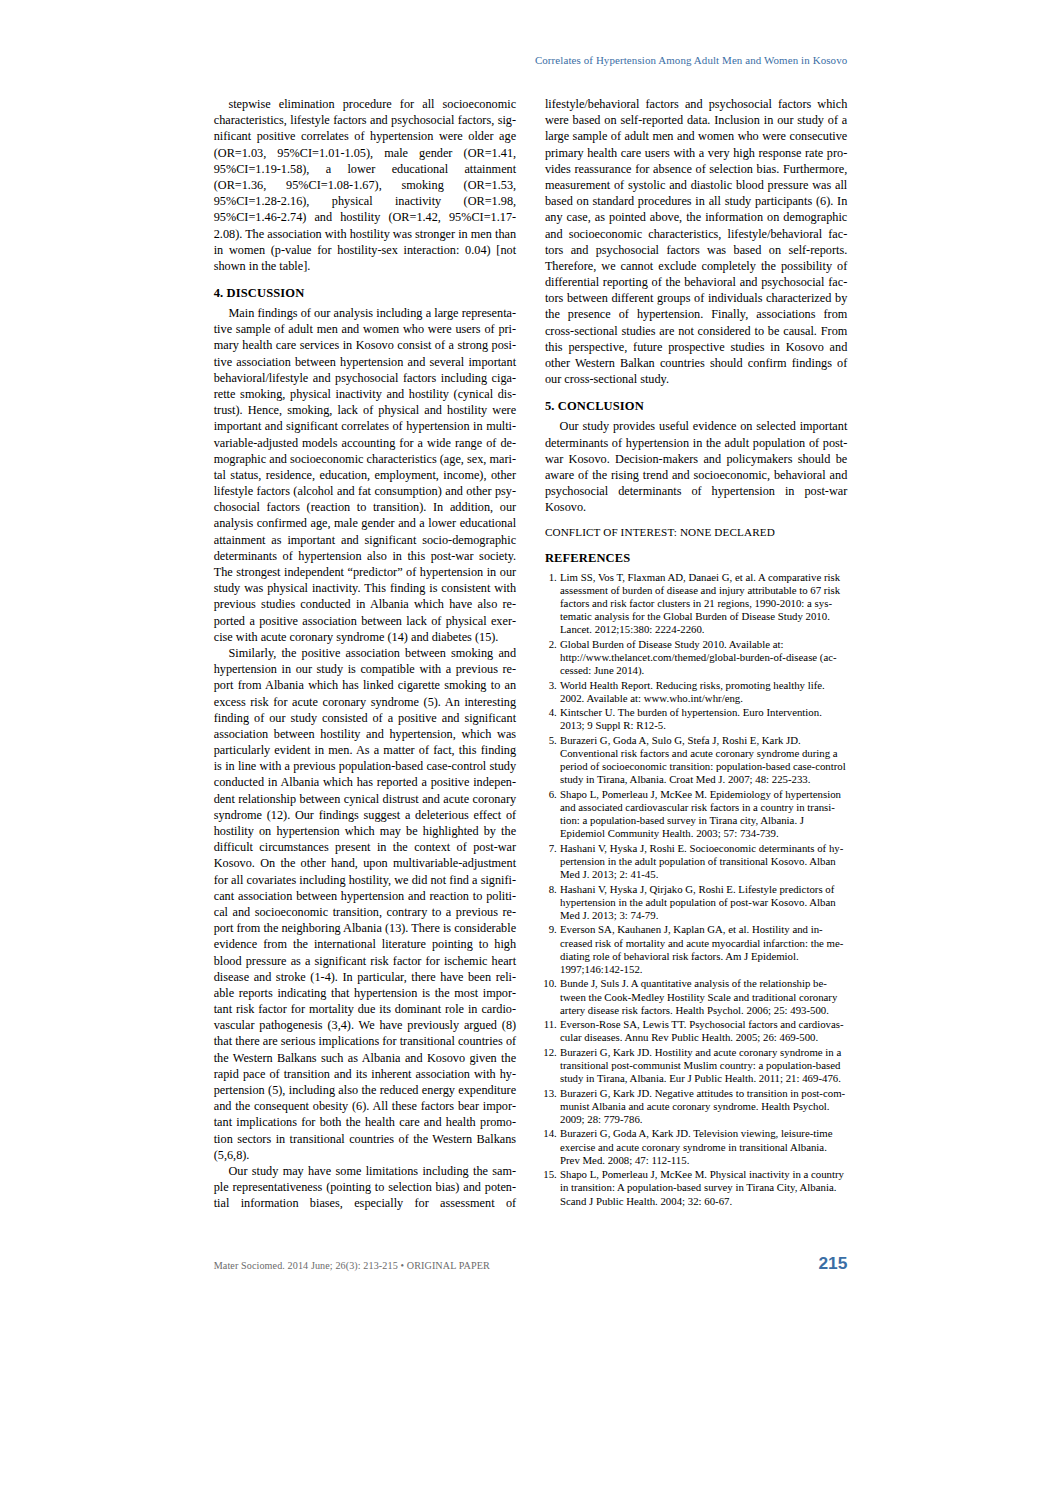Correlates of Hypertension Among Adult Men and Women in Kosovo
stepwise elimination procedure for all socioeconomic characteristics, lifestyle factors and psychosocial factors, significant positive correlates of hypertension were older age (OR=1.03, 95%CI=1.01-1.05), male gender (OR=1.41, 95%CI=1.19-1.58), a lower educational attainment (OR=1.36, 95%CI=1.08-1.67), smoking (OR=1.53, 95%CI=1.28-2.16), physical inactivity (OR=1.98, 95%CI=1.46-2.74) and hostility (OR=1.42, 95%CI=1.17-2.08). The association with hostility was stronger in men than in women (p-value for hostility-sex interaction: 0.04) [not shown in the table].
4. Discussion
Main findings of our analysis including a large representative sample of adult men and women who were users of primary health care services in Kosovo consist of a strong positive association between hypertension and several important behavioral/lifestyle and psychosocial factors including cigarette smoking, physical inactivity and hostility (cynical distrust). Hence, smoking, lack of physical and hostility were important and significant correlates of hypertension in multivariable-adjusted models accounting for a wide range of demographic and socioeconomic characteristics (age, sex, marital status, residence, education, employment, income), other lifestyle factors (alcohol and fat consumption) and other psychosocial factors (reaction to transition). In addition, our analysis confirmed age, male gender and a lower educational attainment as important and significant socio-demographic determinants of hypertension also in this post-war society. The strongest independent “predictor” of hypertension in our study was physical inactivity. This finding is consistent with previous studies conducted in Albania which have also reported a positive association between lack of physical exercise with acute coronary syndrome (14) and diabetes (15).
Similarly, the positive association between smoking and hypertension in our study is compatible with a previous report from Albania which has linked cigarette smoking to an excess risk for acute coronary syndrome (5). An interesting finding of our study consisted of a positive and significant association between hostility and hypertension, which was particularly evident in men. As a matter of fact, this finding is in line with a previous population-based case-control study conducted in Albania which has reported a positive independent relationship between cynical distrust and acute coronary syndrome (12). Our findings suggest a deleterious effect of hostility on hypertension which may be highlighted by the difficult circumstances present in the context of post-war Kosovo. On the other hand, upon multivariable-adjustment for all covariates including hostility, we did not find a significant association between hypertension and reaction to political and socioeconomic transition, contrary to a previous report from the neighboring Albania (13). There is considerable evidence from the international literature pointing to high blood pressure as a significant risk factor for ischemic heart disease and stroke (1-4). In particular, there have been reliable reports indicating that hypertension is the most important risk factor for mortality due its dominant role in cardiovascular pathogenesis (3,4). We have previously argued (8) that there are serious implications for transitional countries of the Western Balkans such as Albania and Kosovo given the rapid pace of transition and its inherent association with hypertension (5), including also the reduced energy expenditure and the consequent obesity (6). All these factors bear important implications for both the health care and health promotion sectors in transitional countries of the Western Balkans (5,6,8).
Our study may have some limitations including the sample representativeness (pointing to selection bias) and potential information biases, especially for assessment of lifestyle/behavioral factors and psychosocial factors which were based on self-reported data. Inclusion in our study of a large sample of adult men and women who were consecutive primary health care users with a very high response rate provides reassurance for absence of selection bias. Furthermore, measurement of systolic and diastolic blood pressure was all based on standard procedures in all study participants (6). In any case, as pointed above, the information on demographic and socioeconomic characteristics, lifestyle/behavioral factors and psychosocial factors was based on self-reports. Therefore, we cannot exclude completely the possibility of differential reporting of the behavioral and psychosocial factors between different groups of individuals characterized by the presence of hypertension. Finally, associations from cross-sectional studies are not considered to be causal. From this perspective, future prospective studies in Kosovo and other Western Balkan countries should confirm findings of our cross-sectional study.
5. Conclusion
Our study provides useful evidence on selected important determinants of hypertension in the adult population of post-war Kosovo. Decision-makers and policymakers should be aware of the rising trend and socioeconomic, behavioral and psychosocial determinants of hypertension in post-war Kosovo.
CONFLICT OF INTEREST: NONE DECLARED
References
Lim SS, Vos T, Flaxman AD, Danaei G, et al. A comparative risk assessment of burden of disease and injury attributable to 67 risk factors and risk factor clusters in 21 regions, 1990-2010: a systematic analysis for the Global Burden of Disease Study 2010. Lancet. 2012;15:380: 2224-2260.
Global Burden of Disease Study 2010. Available at: http://www.thelancet.com/themed/global-burden-of-disease (accessed: June 2014).
World Health Report. Reducing risks, promoting healthy life. 2002. Available at: www.who.int/whr/eng.
Kintscher U. The burden of hypertension. Euro Intervention. 2013; 9 Suppl R: R12-5.
Burazeri G, Goda A, Sulo G, Stefa J, Roshi E, Kark JD. Conventional risk factors and acute coronary syndrome during a period of socioeconomic transition: population-based case-control study in Tirana, Albania. Croat Med J. 2007; 48: 225-233.
Shapo L, Pomerleau J, McKee M. Epidemiology of hypertension and associated cardiovascular risk factors in a country in transition: a population-based survey in Tirana city, Albania. J Epidemiol Community Health. 2003; 57: 734-739.
Hashani V, Hyska J, Roshi E. Socioeconomic determinants of hypertension in the adult population of transitional Kosovo. Alban Med J. 2013; 2: 41-45.
Hashani V, Hyska J, Qirjako G, Roshi E. Lifestyle predictors of hypertension in the adult population of post-war Kosovo. Alban Med J. 2013; 3: 74-79.
Everson SA, Kauhanen J, Kaplan GA, et al. Hostility and increased risk of mortality and acute myocardial infarction: the mediating role of behavioral risk factors. Am J Epidemiol. 1997;146:142-152.
Bunde J, Suls J. A quantitative analysis of the relationship between the Cook-Medley Hostility Scale and traditional coronary artery disease risk factors. Health Psychol. 2006; 25: 493-500.
Everson-Rose SA, Lewis TT. Psychosocial factors and cardiovascular diseases. Annu Rev Public Health. 2005; 26: 469-500.
Burazeri G, Kark JD. Hostility and acute coronary syndrome in a transitional post-communist Muslim country: a population-based study in Tirana, Albania. Eur J Public Health. 2011; 21: 469-476.
Burazeri G, Kark JD. Negative attitudes to transition in post-communist Albania and acute coronary syndrome. Health Psychol. 2009; 28: 779-786.
Burazeri G, Goda A, Kark JD. Television viewing, leisure-time exercise and acute coronary syndrome in transitional Albania. Prev Med. 2008; 47: 112-115.
Shapo L, Pomerleau J, McKee M. Physical inactivity in a country in transition: A population-based survey in Tirana City, Albania. Scand J Public Health. 2004; 32: 60-67.
Mater Sociomed. 2014 June; 26(3): 213-215 • ORIGINAL PAPER
215